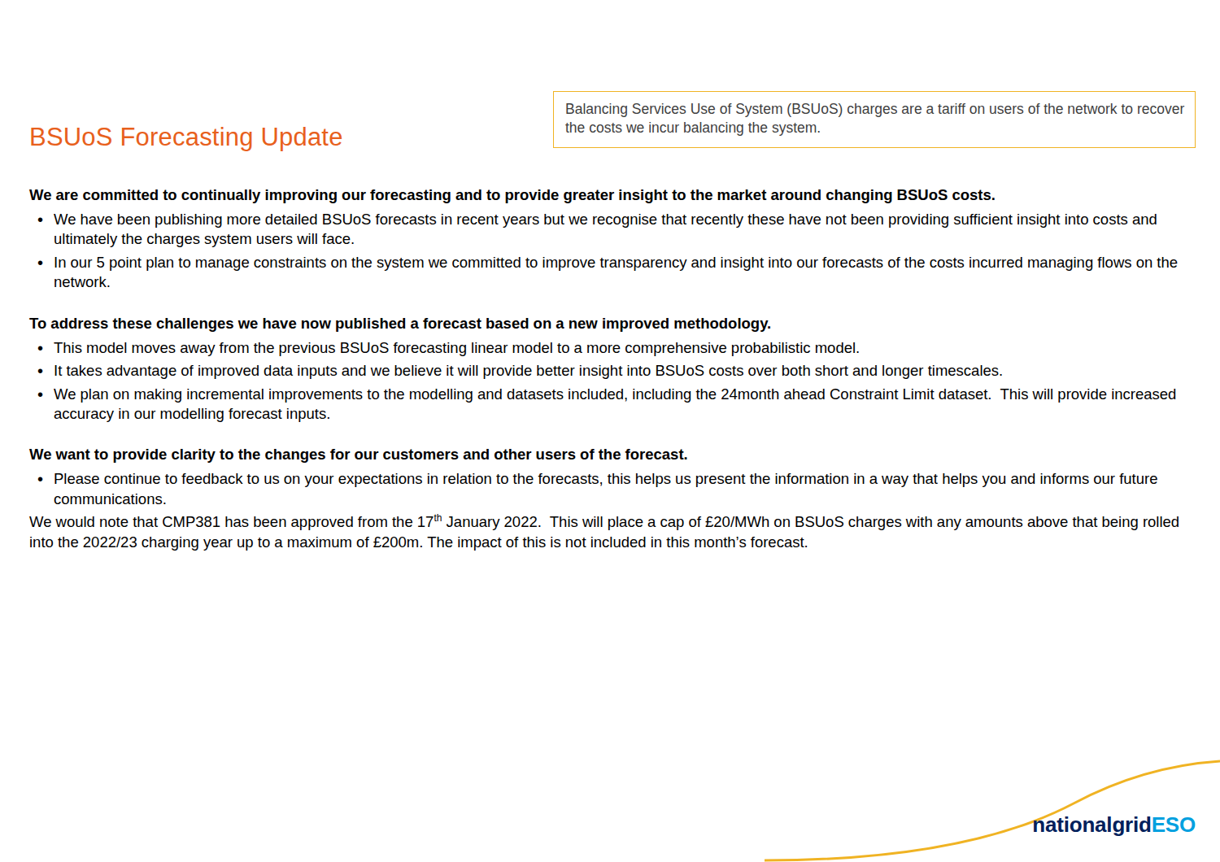BSUoS Forecasting Update
Balancing Services Use of System (BSUoS) charges are a tariff on users of the network to recover the costs we incur balancing the system.
We are committed to continually improving our forecasting and to provide greater insight to the market around changing BSUoS costs.
We have been publishing more detailed BSUoS forecasts in recent years but we recognise that recently these have not been providing sufficient insight into costs and ultimately the charges system users will face.
In our 5 point plan to manage constraints on the system we committed to improve transparency and insight into our forecasts of the costs incurred managing flows on the network.
To address these challenges we have now published a forecast based on a new improved methodology.
This model moves away from the previous BSUoS forecasting linear model to a more comprehensive probabilistic model.
It takes advantage of improved data inputs and we believe it will provide better insight into BSUoS costs over both short and longer timescales.
We plan on making incremental improvements to the modelling and datasets included, including the 24month ahead Constraint Limit dataset. This will provide increased accuracy in our modelling forecast inputs.
We want to provide clarity to the changes for our customers and other users of the forecast.
Please continue to feedback to us on your expectations in relation to the forecasts, this helps us present the information in a way that helps you and informs our future communications.
We would note that CMP381 has been approved from the 17th January 2022. This will place a cap of £20/MWh on BSUoS charges with any amounts above that being rolled into the 2022/23 charging year up to a maximum of £200m. The impact of this is not included in this month’s forecast.
nationalgrid ESO